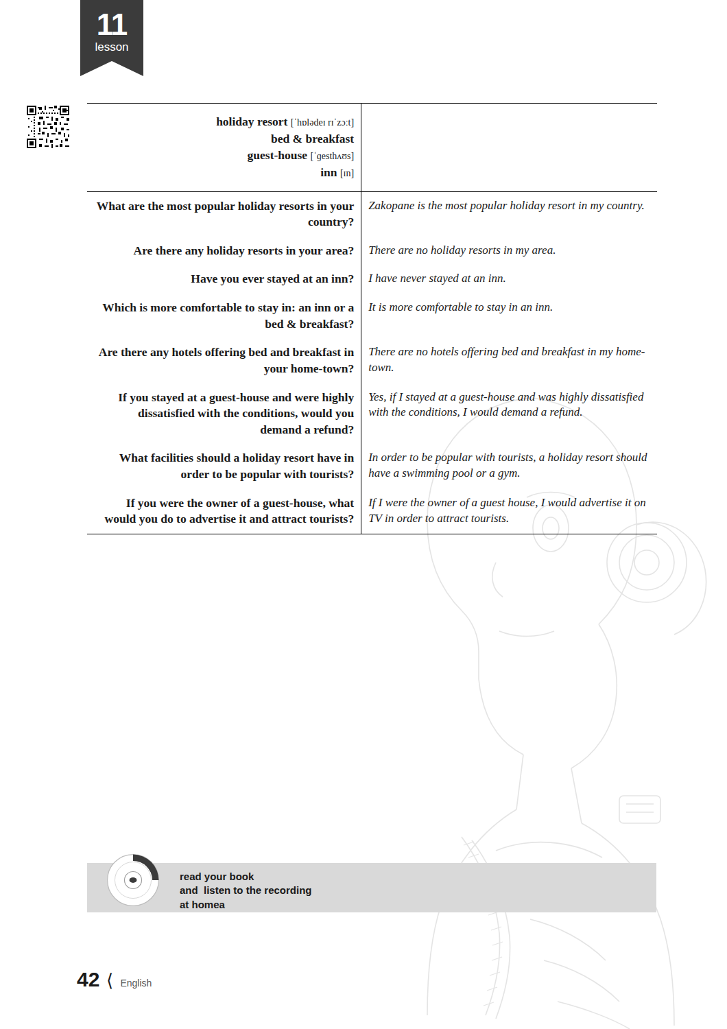11
lesson
| holiday resort [ˈhɒlədeɪ rɪˈzɔːt] bed & breakfast guest-house [ˈɡesthʌʊs] inn [ɪn] | |
| What are the most popular holiday resorts in your country? | Zakopane is the most popular holiday resort in my country. |
| Are there any holiday resorts in your area? | There are no holiday resorts in my area. |
| Have you ever stayed at an inn? | I have never stayed at an inn. |
| Which is more comfortable to stay in: an inn or a bed & breakfast? | It is more comfortable to stay in an inn. |
| Are there any hotels offering bed and breakfast in your home-town? | There are no hotels offering bed and breakfast in my home-town. |
| If you stayed at a guest-house and were highly dissatisfied with the conditions, would you demand a refund? | Yes, if I stayed at a guest-house and was highly dissatisfied with the conditions, I would demand a refund. |
| What facilities should a holiday resort have in order to be popular with tourists? | In order to be popular with tourists, a holiday resort should have a swimming pool or a gym. |
| If you were the owner of a guest-house, what would you do to advertise it and attract tourists? | If I were the owner of a guest house, I would advertise it on TV in order to attract tourists. |
read your book
and listen to the recording
at homea
42 ⟨ English